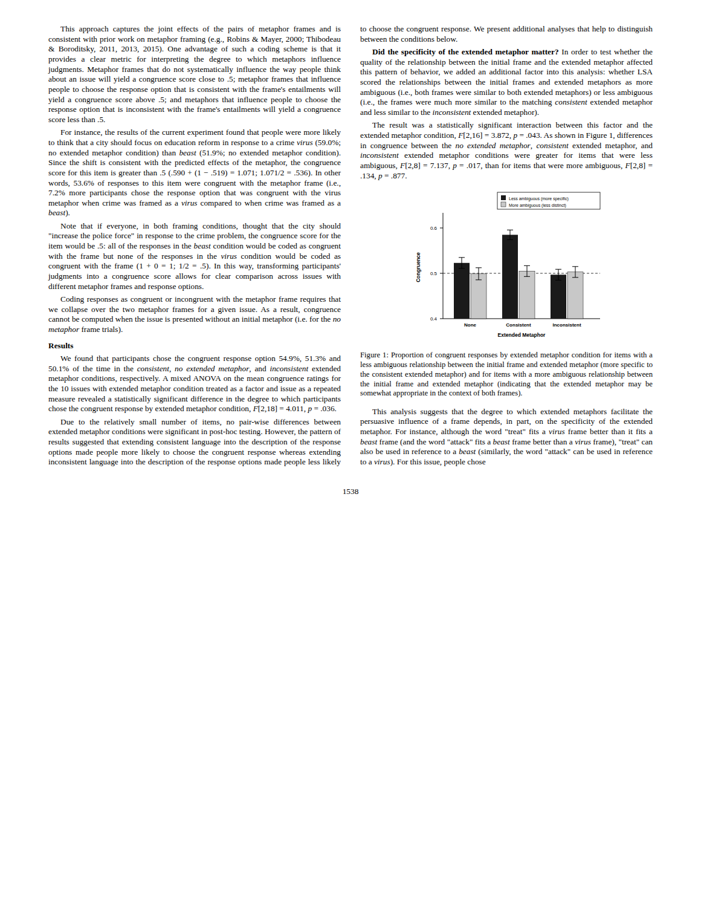This approach captures the joint effects of the pairs of metaphor frames and is consistent with prior work on metaphor framing (e.g., Robins & Mayer, 2000; Thibodeau & Boroditsky, 2011, 2013, 2015). One advantage of such a coding scheme is that it provides a clear metric for interpreting the degree to which metaphors influence judgments. Metaphor frames that do not systematically influence the way people think about an issue will yield a congruence score close to .5; metaphor frames that influence people to choose the response option that is consistent with the frame's entailments will yield a congruence score above .5; and metaphors that influence people to choose the response option that is inconsistent with the frame's entailments will yield a congruence score less than .5.
For instance, the results of the current experiment found that people were more likely to think that a city should focus on education reform in response to a crime virus (59.0%; no extended metaphor condition) than beast (51.9%; no extended metaphor condition). Since the shift is consistent with the predicted effects of the metaphor, the congruence score for this item is greater than .5 (.590 + (1 − .519) = 1.071; 1.071/2 = .536). In other words, 53.6% of responses to this item were congruent with the metaphor frame (i.e., 7.2% more participants chose the response option that was congruent with the virus metaphor when crime was framed as a virus compared to when crime was framed as a beast).
Note that if everyone, in both framing conditions, thought that the city should "increase the police force" in response to the crime problem, the congruence score for the item would be .5: all of the responses in the beast condition would be coded as congruent with the frame but none of the responses in the virus condition would be coded as congruent with the frame (1 + 0 = 1; 1/2 = .5). In this way, transforming participants' judgments into a congruence score allows for clear comparison across issues with different metaphor frames and response options.
Coding responses as congruent or incongruent with the metaphor frame requires that we collapse over the two metaphor frames for a given issue. As a result, congruence cannot be computed when the issue is presented without an initial metaphor (i.e. for the no metaphor frame trials).
Results
We found that participants chose the congruent response option 54.9%, 51.3% and 50.1% of the time in the consistent, no extended metaphor, and inconsistent extended metaphor conditions, respectively. A mixed ANOVA on the mean congruence ratings for the 10 issues with extended metaphor condition treated as a factor and issue as a repeated measure revealed a statistically significant difference in the degree to which participants chose the congruent response by extended metaphor condition, F[2,18] = 4.011, p = .036.
Due to the relatively small number of items, no pair-wise differences between extended metaphor conditions were significant in post-hoc testing. However, the pattern of results suggested that extending consistent language into the description of the response options made people more likely to choose the congruent response whereas extending inconsistent language into the description of the response options made people less likely to choose the congruent response. We present additional analyses that help to distinguish between the conditions below.
Did the specificity of the extended metaphor matter? In order to test whether the quality of the relationship between the initial frame and the extended metaphor affected this pattern of behavior, we added an additional factor into this analysis: whether LSA scored the relationships between the initial frames and extended metaphors as more ambiguous (i.e., both frames were similar to both extended metaphors) or less ambiguous (i.e., the frames were much more similar to the matching consistent extended metaphor and less similar to the inconsistent extended metaphor).
The result was a statistically significant interaction between this factor and the extended metaphor condition, F[2,16] = 3.872, p = .043. As shown in Figure 1, differences in congruence between the no extended metaphor, consistent extended metaphor, and inconsistent extended metaphor conditions were greater for items that were less ambiguous, F[2,8] = 7.137, p = .017, than for items that were more ambiguous, F[2,8] = .134, p = .877.
Less ambiguous (more specific) More ambiguous (less distinct) 0.4 0.5 0.6 Congruence None Consistent Inconsistent Extended Metaphor
Figure 1: Proportion of congruent responses by extended metaphor condition for items with a less ambiguous relationship between the initial frame and extended metaphor (more specific to the consistent extended metaphor) and for items with a more ambiguous relationship between the initial frame and extended metaphor (indicating that the extended metaphor may be somewhat appropriate in the context of both frames).
This analysis suggests that the degree to which extended metaphors facilitate the persuasive influence of a frame depends, in part, on the specificity of the extended metaphor. For instance, although the word "treat" fits a virus frame better than it fits a beast frame (and the word "attack" fits a beast frame better than a virus frame), "treat" can also be used in reference to a beast (similarly, the word "attack" can be used in reference to a virus). For this issue, people chose
1538